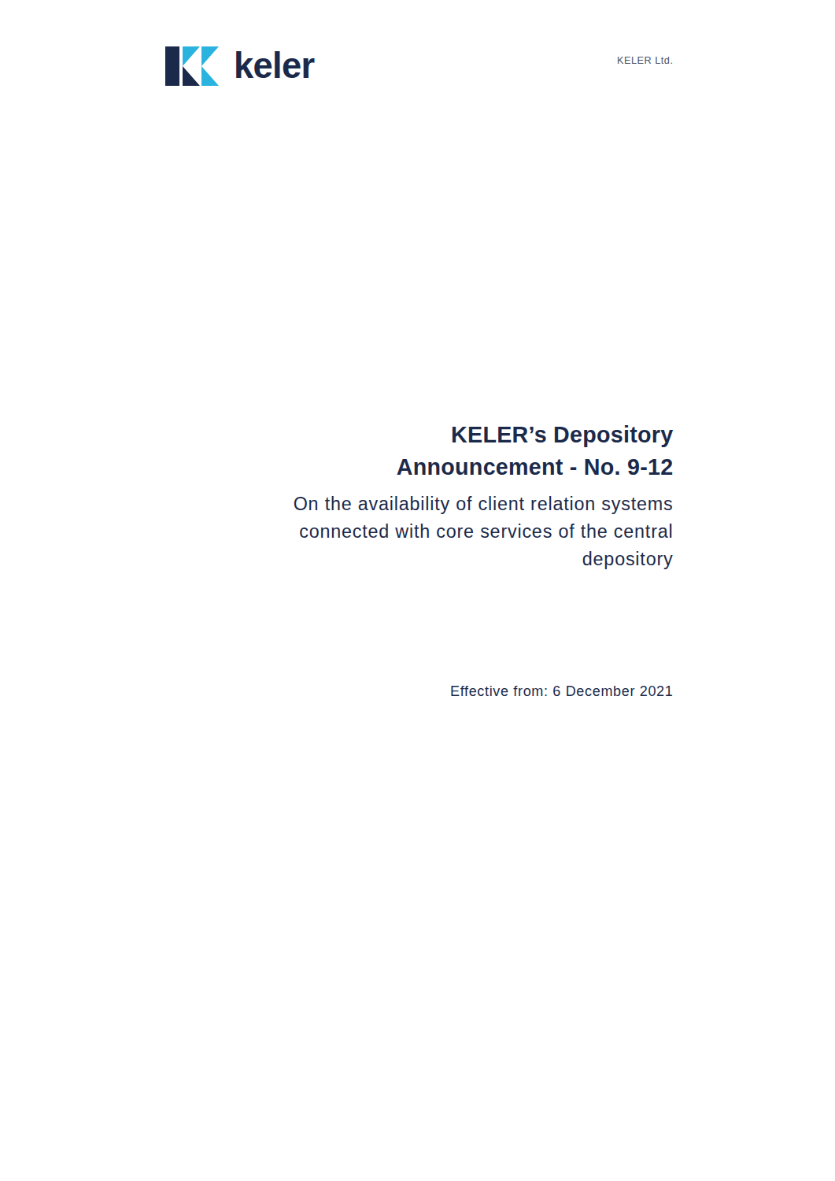keler
KELER Ltd.
KELER’s Depository Announcement - No. 9-12
On the availability of client relation systems connected with core services of the central depository
Effective from: 6 December 2021